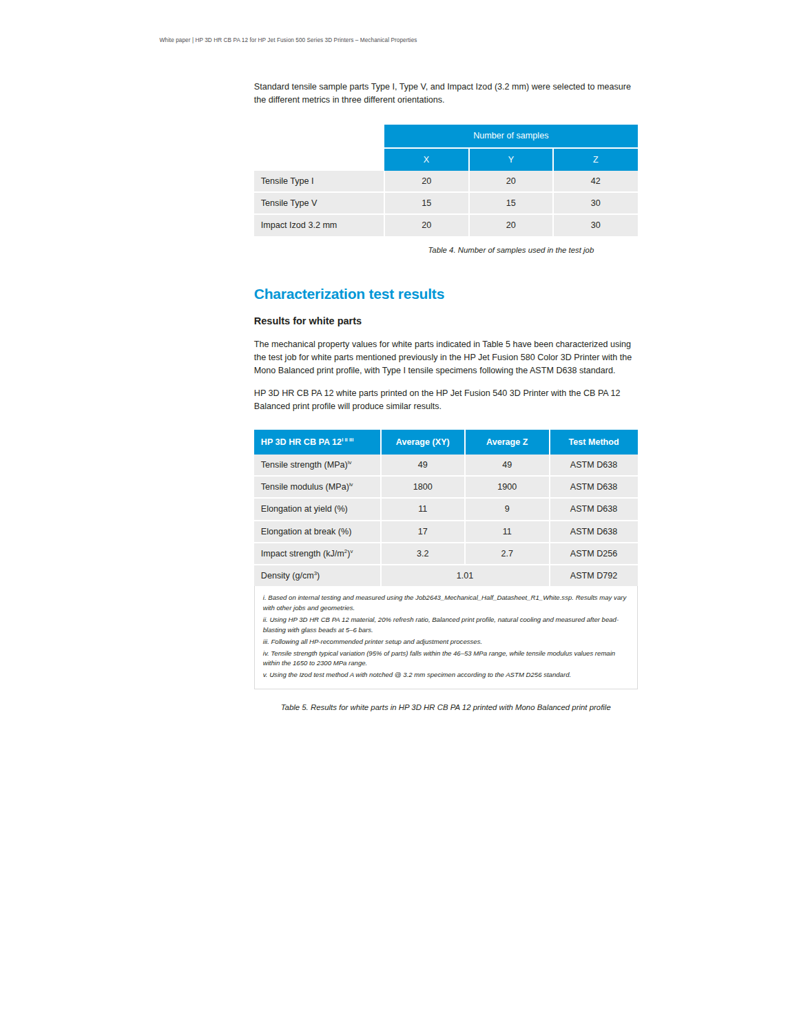White paper | HP 3D HR CB PA 12 for HP Jet Fusion 500 Series 3D Printers – Mechanical Properties
Standard tensile sample parts Type I, Type V, and Impact Izod (3.2 mm) were selected to measure the different metrics in three different orientations.
| | Number of samples |
| --- | --- |
| | X | Y | Z |
| Tensile Type I | 20 | 20 | 42 |
| Tensile Type V | 15 | 15 | 30 |
| Impact Izod 3.2 mm | 20 | 20 | 30 |
Table 4. Number of samples used in the test job
Characterization test results
Results for white parts
The mechanical property values for white parts indicated in Table 5 have been characterized using the test job for white parts mentioned previously in the HP Jet Fusion 580 Color 3D Printer with the Mono Balanced print profile, with Type I tensile specimens following the ASTM D638 standard.
HP 3D HR CB PA 12 white parts printed on the HP Jet Fusion 540 3D Printer with the CB PA 12 Balanced print profile will produce similar results.
| HP 3D HR CB PA 12 i ii iii | Average (XY) | Average Z | Test Method |
| --- | --- | --- | --- |
| Tensile strength (MPa) iv | 49 | 49 | ASTM D638 |
| Tensile modulus (MPa) iv | 1800 | 1900 | ASTM D638 |
| Elongation at yield (%) | 11 | 9 | ASTM D638 |
| Elongation at break (%) | 17 | 11 | ASTM D638 |
| Impact strength (kJ/m 2 ) v | 3.2 | 2.7 | ASTM D256 |
| Density (g/cm 3 ) | 1.01 | ASTM D792 |
i. Based on internal testing and measured using the Job2643_Mechanical_Half_Datasheet_R1_White.ssp. Results may vary with other jobs and geometries.
ii. Using HP 3D HR CB PA 12 material, 20% refresh ratio, Balanced print profile, natural cooling and measured after bead-blasting with glass beads at 5–6 bars.
iii. Following all HP-recommended printer setup and adjustment processes.
iv. Tensile strength typical variation (95% of parts) falls within the 46–53 MPa range, while tensile modulus values remain within the 1650 to 2300 MPa range.
v. Using the Izod test method A with notched @ 3.2 mm specimen according to the ASTM D256 standard.
Table 5. Results for white parts in HP 3D HR CB PA 12 printed with Mono Balanced print profile